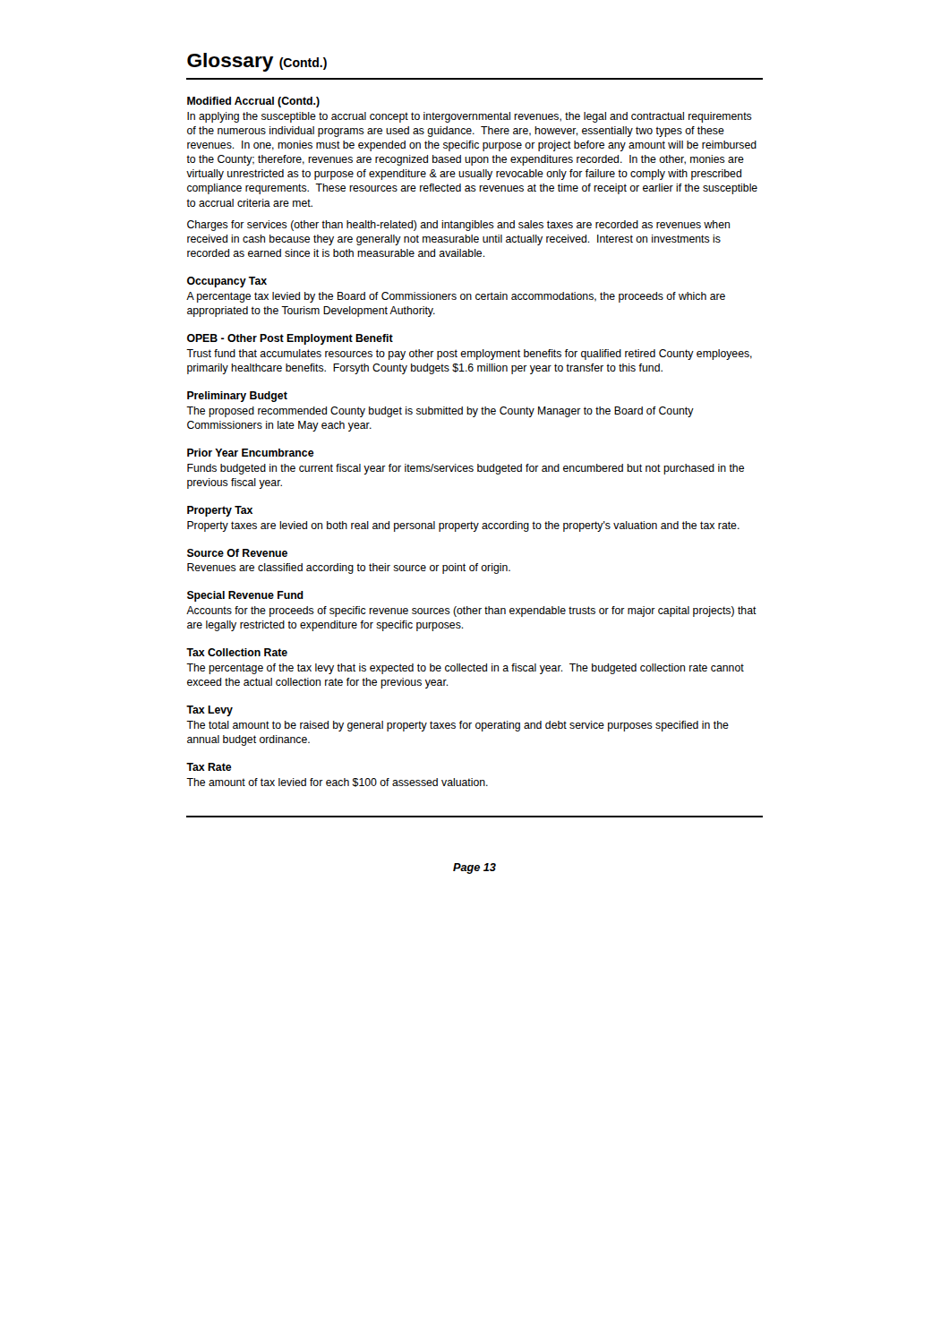Glossary (Contd.)
Modified Accrual (Contd.)
In applying the susceptible to accrual concept to intergovernmental revenues, the legal and contractual requirements of the numerous individual programs are used as guidance. There are, however, essentially two types of these revenues. In one, monies must be expended on the specific purpose or project before any amount will be reimbursed to the County; therefore, revenues are recognized based upon the expenditures recorded. In the other, monies are virtually unrestricted as to purpose of expenditure & are usually revocable only for failure to comply with prescribed compliance requrements. These resources are reflected as revenues at the time of receipt or earlier if the susceptible to accrual criteria are met.
Charges for services (other than health-related) and intangibles and sales taxes are recorded as revenues when received in cash because they are generally not measurable until actually received. Interest on investments is recorded as earned since it is both measurable and available.
Occupancy Tax
A percentage tax levied by the Board of Commissioners on certain accommodations, the proceeds of which are appropriated to the Tourism Development Authority.
OPEB - Other Post Employment Benefit
Trust fund that accumulates resources to pay other post employment benefits for qualified retired County employees, primarily healthcare benefits. Forsyth County budgets $1.6 million per year to transfer to this fund.
Preliminary Budget
The proposed recommended County budget is submitted by the County Manager to the Board of County Commissioners in late May each year.
Prior Year Encumbrance
Funds budgeted in the current fiscal year for items/services budgeted for and encumbered but not purchased in the previous fiscal year.
Property Tax
Property taxes are levied on both real and personal property according to the property's valuation and the tax rate.
Source Of Revenue
Revenues are classified according to their source or point of origin.
Special Revenue Fund
Accounts for the proceeds of specific revenue sources (other than expendable trusts or for major capital projects) that are legally restricted to expenditure for specific purposes.
Tax Collection Rate
The percentage of the tax levy that is expected to be collected in a fiscal year. The budgeted collection rate cannot exceed the actual collection rate for the previous year.
Tax Levy
The total amount to be raised by general property taxes for operating and debt service purposes specified in the annual budget ordinance.
Tax Rate
The amount of tax levied for each $100 of assessed valuation.
Page 13